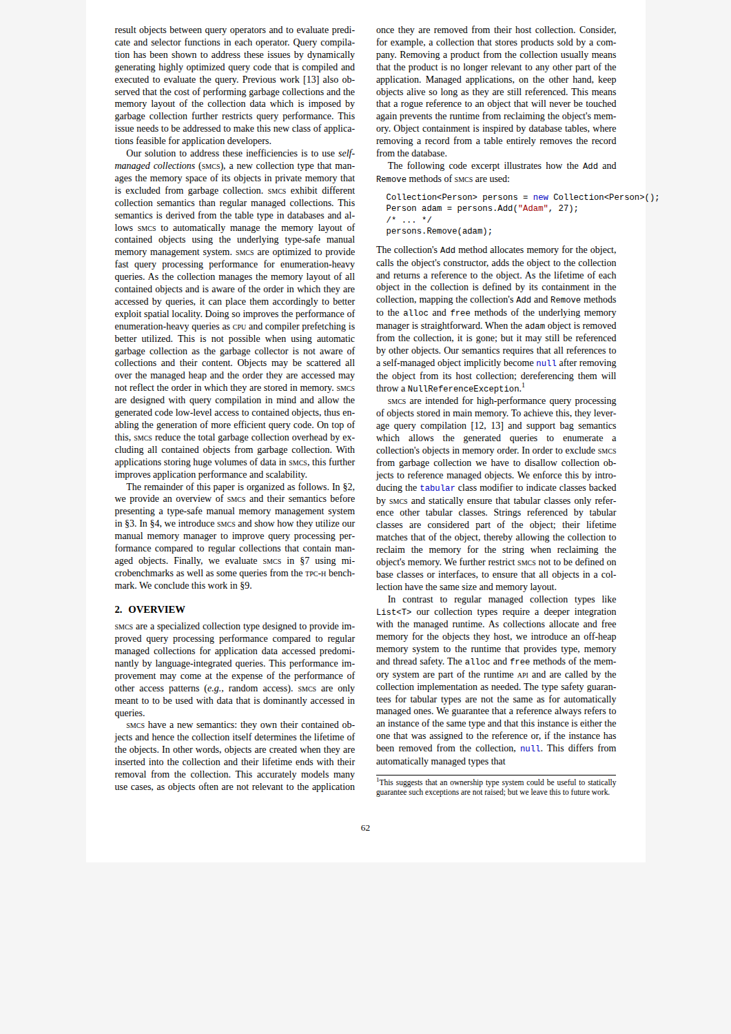result objects between query operators and to evaluate predicate and selector functions in each operator. Query compilation has been shown to address these issues by dynamically generating highly optimized query code that is compiled and executed to evaluate the query. Previous work [13] also observed that the cost of performing garbage collections and the memory layout of the collection data which is imposed by garbage collection further restricts query performance. This issue needs to be addressed to make this new class of applications feasible for application developers.
Our solution to address these inefficiencies is to use self-managed collections (smcs), a new collection type that manages the memory space of its objects in private memory that is excluded from garbage collection. smcs exhibit different collection semantics than regular managed collections. This semantics is derived from the table type in databases and allows smcs to automatically manage the memory layout of contained objects using the underlying type-safe manual memory management system. smcs are optimized to provide fast query processing performance for enumeration-heavy queries. As the collection manages the memory layout of all contained objects and is aware of the order in which they are accessed by queries, it can place them accordingly to better exploit spatial locality. Doing so improves the performance of enumeration-heavy queries as cpu and compiler prefetching is better utilized. This is not possible when using automatic garbage collection as the garbage collector is not aware of collections and their content. Objects may be scattered all over the managed heap and the order they are accessed may not reflect the order in which they are stored in memory. smcs are designed with query compilation in mind and allow the generated code low-level access to contained objects, thus enabling the generation of more efficient query code. On top of this, smcs reduce the total garbage collection overhead by excluding all contained objects from garbage collection. With applications storing huge volumes of data in smcs, this further improves application performance and scalability.
The remainder of this paper is organized as follows. In §2, we provide an overview of smcs and their semantics before presenting a type-safe manual memory management system in §3. In §4, we introduce smcs and show how they utilize our manual memory manager to improve query processing performance compared to regular collections that contain managed objects. Finally, we evaluate smcs in §7 using microbenchmarks as well as some queries from the tpc-h benchmark. We conclude this work in §9.
2. OVERVIEW
smcs are a specialized collection type designed to provide improved query processing performance compared to regular managed collections for application data accessed predominantly by language-integrated queries. This performance improvement may come at the expense of the performance of other access patterns (e.g., random access). smcs are only meant to to be used with data that is dominantly accessed in queries.
smcs have a new semantics: they own their contained objects and hence the collection itself determines the lifetime of the objects. In other words, objects are created when they are inserted into the collection and their lifetime ends with their removal from the collection. This accurately models many use cases, as objects often are not relevant to the application once they are removed from their host collection. Consider, for example, a collection that stores products sold by a company. Removing a product from the collection usually means that the product is no longer relevant to any other part of the application. Managed applications, on the other hand, keep objects alive so long as they are still referenced. This means that a rogue reference to an object that will never be touched again prevents the runtime from reclaiming the object's memory. Object containment is inspired by database tables, where removing a record from a table entirely removes the record from the database.
The following code excerpt illustrates how the Add and Remove methods of smcs are used:
Collection<Person> persons = new Collection<Person>();
Person adam = persons.Add("Adam", 27);
/* ... */
persons.Remove(adam);
The collection's Add method allocates memory for the object, calls the object's constructor, adds the object to the collection and returns a reference to the object. As the lifetime of each object in the collection is defined by its containment in the collection, mapping the collection's Add and Remove methods to the alloc and free methods of the underlying memory manager is straightforward. When the adam object is removed from the collection, it is gone; but it may still be referenced by other objects. Our semantics requires that all references to a self-managed object implicitly become null after removing the object from its host collection; dereferencing them will throw a NullReferenceException.1
smcs are intended for high-performance query processing of objects stored in main memory. To achieve this, they leverage query compilation [12, 13] and support bag semantics which allows the generated queries to enumerate a collection's objects in memory order. In order to exclude smcs from garbage collection we have to disallow collection objects to reference managed objects. We enforce this by introducing the tabular class modifier to indicate classes backed by smcs and statically ensure that tabular classes only reference other tabular classes. Strings referenced by tabular classes are considered part of the object; their lifetime matches that of the object, thereby allowing the collection to reclaim the memory for the string when reclaiming the object's memory. We further restrict smcs not to be defined on base classes or interfaces, to ensure that all objects in a collection have the same size and memory layout.
In contrast to regular managed collection types like List<T> our collection types require a deeper integration with the managed runtime. As collections allocate and free memory for the objects they host, we introduce an off-heap memory system to the runtime that provides type, memory and thread safety. The alloc and free methods of the memory system are part of the runtime api and are called by the collection implementation as needed. The type safety guarantees for tabular types are not the same as for automatically managed ones. We guarantee that a reference always refers to an instance of the same type and that this instance is either the one that was assigned to the reference or, if the instance has been removed from the collection, null. This differs from automatically managed types that
1This suggests that an ownership type system could be useful to statically guarantee such exceptions are not raised; but we leave this to future work.
62